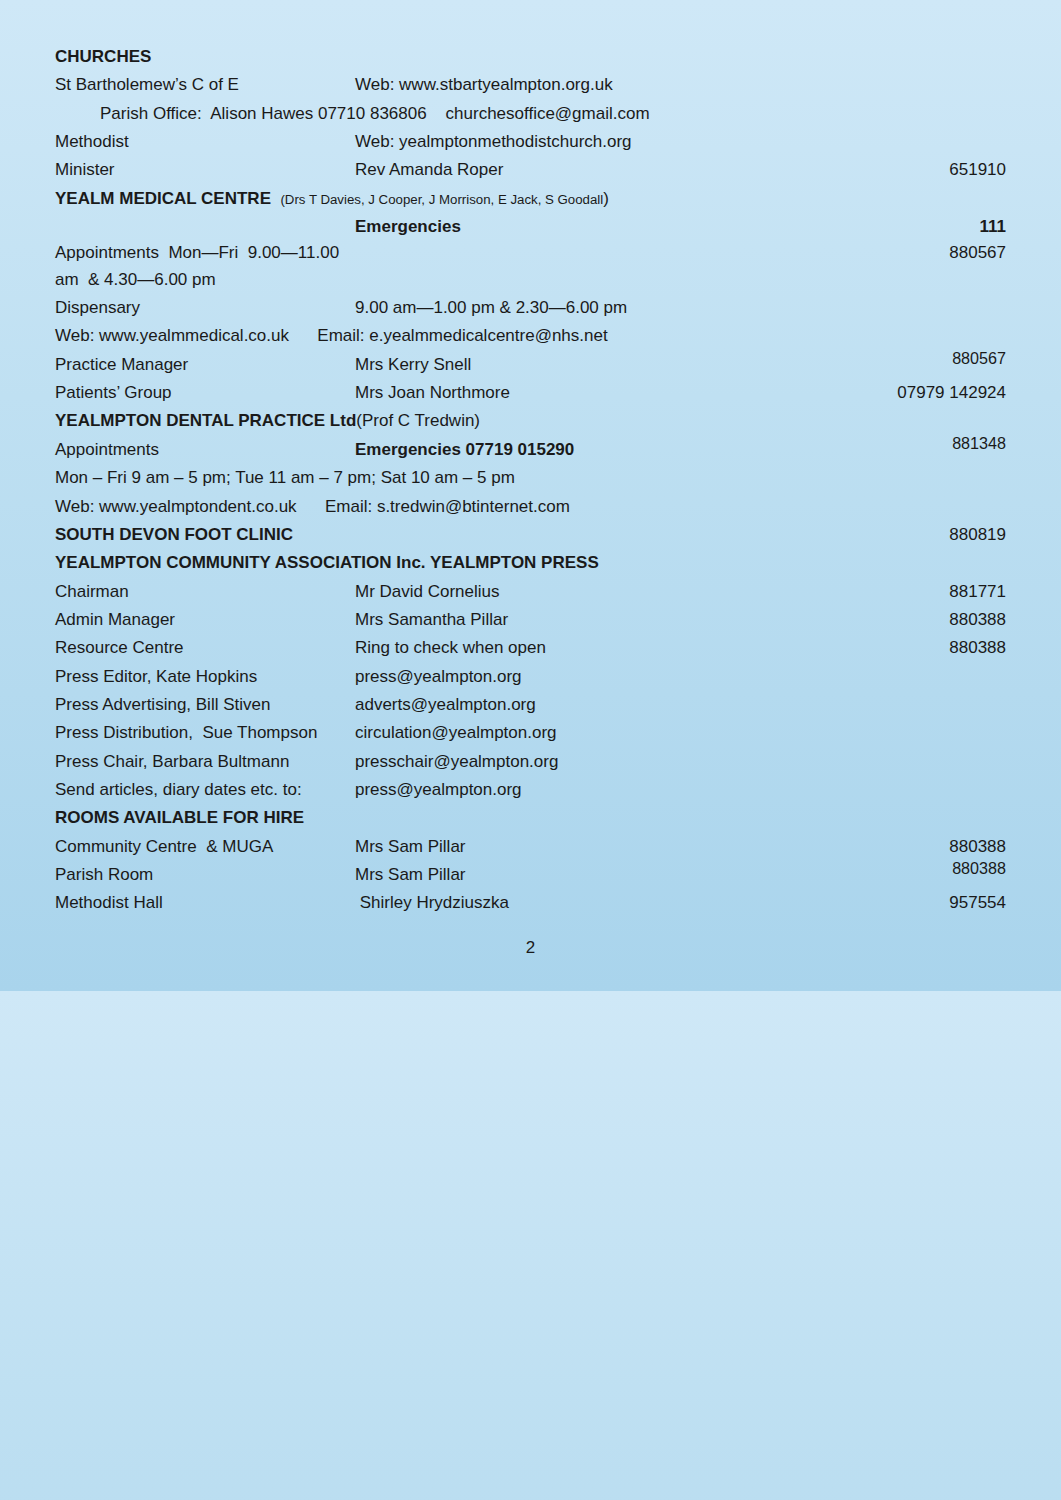CHURCHES
St Bartholemew’s C of E
Web: www.stbartyealmpton.org.uk
Parish Office: Alison Hawes 07710 836806 churchesoffice@gmail.com
Methodist
Web: yealmptonmethodistchurch.org
Minister
Rev Amanda Roper
651910
YEALM MEDICAL CENTRE (Drs T Davies, J Cooper, J Morrison, E Jack, S Goodall)
Emergencies
111
Appointments Mon—Fri 9.00—11.00 am & 4.30—6.00 pm
880567
Dispensary
9.00 am—1.00 pm & 2.30—6.00 pm
Web: www.yealmmedical.co.uk Email: e.yealmmedicalcentre@nhs.net
Practice Manager
Mrs Kerry Snell
880567
Patients’ Group
Mrs Joan Northmore
07979 142924
YEALMPTON DENTAL PRACTICE Ltd(Prof C Tredwin)
Appointments
Emergencies 07719 015290
881348
Mon – Fri 9 am – 5 pm; Tue 11 am – 7 pm; Sat 10 am – 5 pm
Web: www.yealmptondent.co.uk Email: s.tredwin@btinternet.com
SOUTH DEVON FOOT CLINIC
880819
YEALMPTON COMMUNITY ASSOCIATION Inc. YEALMPTON PRESS
Chairman
Mr David Cornelius
881771
Admin Manager
Mrs Samantha Pillar
880388
Resource Centre
Ring to check when open
880388
Press Editor, Kate Hopkins
press@yealmpton.org
Press Advertising, Bill Stiven
adverts@yealmpton.org
Press Distribution, Sue Thompson
circulation@yealmpton.org
Press Chair, Barbara Bultmann
presschair@yealmpton.org
Send articles, diary dates etc. to:
press@yealmpton.org
ROOMS AVAILABLE FOR HIRE
Community Centre & MUGA
Mrs Sam Pillar
880388
Parish Room
Mrs Sam Pillar
880388
Methodist Hall
Shirley Hrydziuszka
957554
2